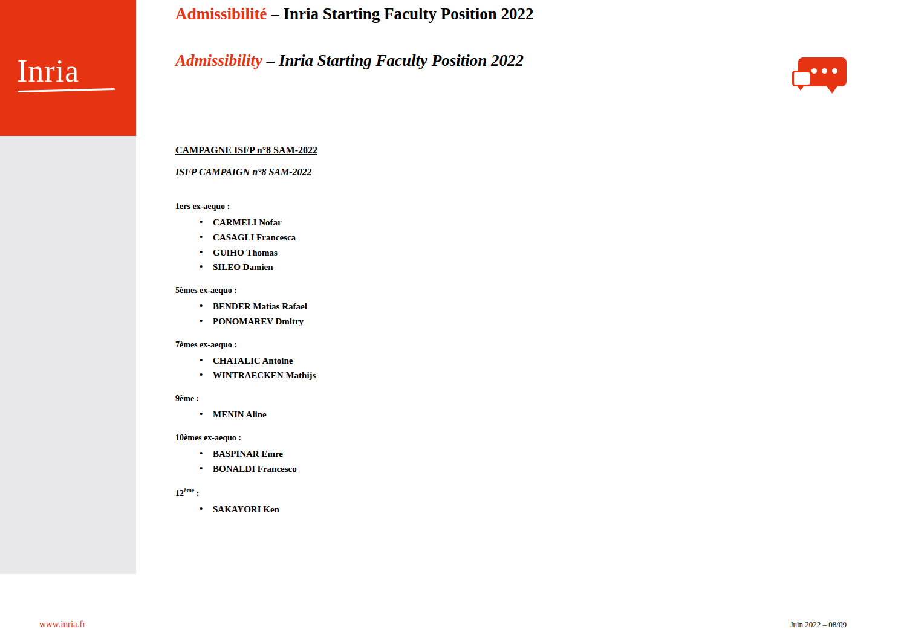Inria
Admissibilité – Inria Starting Faculty Position 2022
Admissibility – Inria Starting Faculty Position 2022
CAMPAGNE ISFP n°8 SAM-2022
ISFP CAMPAIGN n°8 SAM-2022
1ers ex-aequo :
CARMELI Nofar
CASAGLI Francesca
GUIHO Thomas
SILEO Damien
5èmes ex-aequo :
BENDER Matias Rafael
PONOMAREV Dmitry
7èmes ex-aequo :
CHATALIC Antoine
WINTRAECKEN Mathijs
9ème :
MENIN Aline
10èmes ex-aequo :
BASPINAR Emre
BONALDI Francesco
12ème :
SAKAYORI Ken
www.inria.fr
Juin 2022 – 08/09